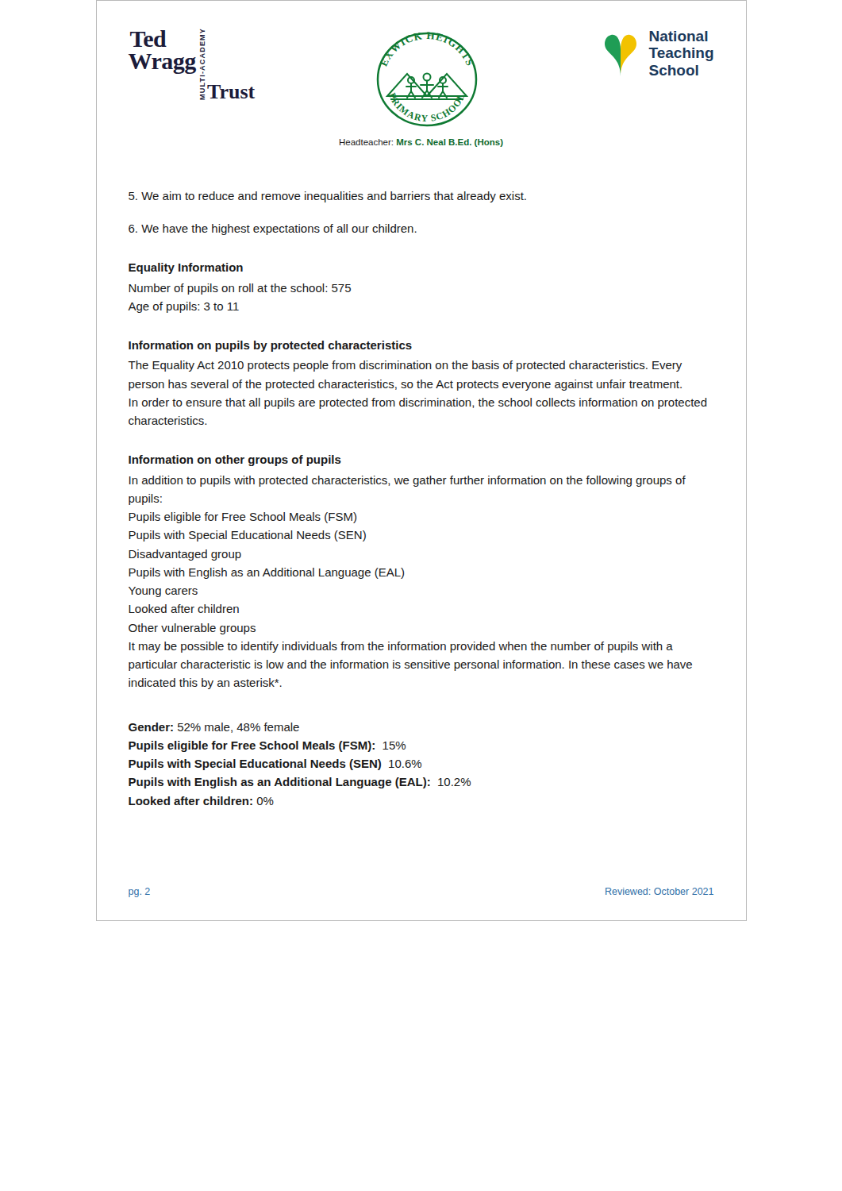Ted Wragg
MULTI-ACADEMY
Trust
EXWICK HEIGHTS PRIMARY SCHOOL
National
Teaching
School
Headteacher: Mrs C. Neal B.Ed. (Hons)
5. We aim to reduce and remove inequalities and barriers that already exist.
6. We have the highest expectations of all our children.
Equality Information
Number of pupils on roll at the school: 575
Age of pupils: 3 to 11
Information on pupils by protected characteristics
The Equality Act 2010 protects people from discrimination on the basis of protected characteristics. Every person has several of the protected characteristics, so the Act protects everyone against unfair treatment.
In order to ensure that all pupils are protected from discrimination, the school collects information on protected characteristics.
Information on other groups of pupils
In addition to pupils with protected characteristics, we gather further information on the following groups of pupils:
Pupils eligible for Free School Meals (FSM)
Pupils with Special Educational Needs (SEN)
Disadvantaged group
Pupils with English as an Additional Language (EAL)
Young carers
Looked after children
Other vulnerable groups
It may be possible to identify individuals from the information provided when the number of pupils with a particular characteristic is low and the information is sensitive personal information. In these cases we have indicated this by an asterisk*.
Gender: 52% male, 48% female
Pupils eligible for Free School Meals (FSM): 15%
Pupils with Special Educational Needs (SEN) 10.6%
Pupils with English as an Additional Language (EAL): 10.2%
Looked after children: 0%
pg. 2 Reviewed: October 2021